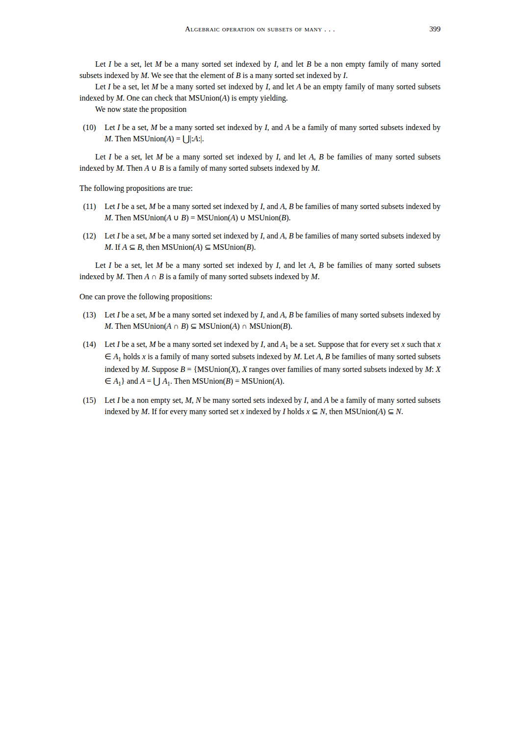Algebraic operation on subsets of many . . . 399
Let I be a set, let M be a many sorted set indexed by I, and let B be a non empty family of many sorted subsets indexed by M. We see that the element of B is a many sorted set indexed by I.
Let I be a set, let M be a many sorted set indexed by I, and let A be an empty family of many sorted subsets indexed by M. One can check that MSUnion(A) is empty yielding.
We now state the proposition
(10) Let I be a set, M be a many sorted set indexed by I, and A be a family of many sorted subsets indexed by M. Then MSUnion(A) = ⋃|:A:|.
Let I be a set, let M be a many sorted set indexed by I, and let A, B be families of many sorted subsets indexed by M. Then A ∪ B is a family of many sorted subsets indexed by M.
The following propositions are true:
(11) Let I be a set, M be a many sorted set indexed by I, and A, B be families of many sorted subsets indexed by M. Then MSUnion(A ∪ B) = MSUnion(A) ∪ MSUnion(B).
(12) Let I be a set, M be a many sorted set indexed by I, and A, B be families of many sorted subsets indexed by M. If A ⊆ B, then MSUnion(A) ⊆ MSUnion(B).
Let I be a set, let M be a many sorted set indexed by I, and let A, B be families of many sorted subsets indexed by M. Then A ∩ B is a family of many sorted subsets indexed by M.
One can prove the following propositions:
(13) Let I be a set, M be a many sorted set indexed by I, and A, B be families of many sorted subsets indexed by M. Then MSUnion(A ∩ B) ⊆ MSUnion(A) ∩ MSUnion(B).
(14) Let I be a set, M be a many sorted set indexed by I, and A1 be a set. Suppose that for every set x such that x ∈ A1 holds x is a family of many sorted subsets indexed by M. Let A, B be families of many sorted subsets indexed by M. Suppose B = {MSUnion(X), X ranges over families of many sorted subsets indexed by M: X ∈ A1} and A = ⋃ A1. Then MSUnion(B) = MSUnion(A).
(15) Let I be a non empty set, M, N be many sorted sets indexed by I, and A be a family of many sorted subsets indexed by M. If for every many sorted set x indexed by I holds x ⊆ N, then MSUnion(A) ⊆ N.